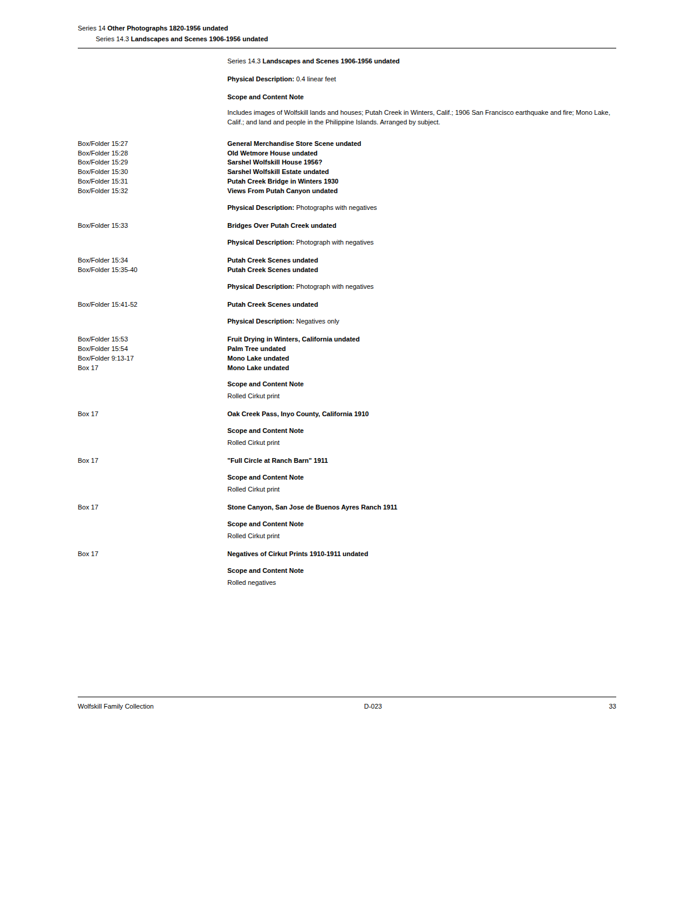Series 14 Other Photographs 1820-1956 undated
Series 14.3 Landscapes and Scenes 1906-1956 undated
Series 14.3 Landscapes and Scenes 1906-1956 undated
Physical Description: 0.4 linear feet
Scope and Content Note
Includes images of Wolfskill lands and houses; Putah Creek in Winters, Calif.; 1906 San Francisco earthquake and fire; Mono Lake, Calif.; and land and people in the Philippine Islands. Arranged by subject.
Box/Folder 15:27
General Merchandise Store Scene undated
Box/Folder 15:28
Old Wetmore House undated
Box/Folder 15:29
Sarshel Wolfskill House 1956?
Box/Folder 15:30
Sarshel Wolfskill Estate undated
Box/Folder 15:31
Putah Creek Bridge in Winters 1930
Box/Folder 15:32
Views From Putah Canyon undated
Physical Description: Photographs with negatives
Box/Folder 15:33
Bridges Over Putah Creek undated
Physical Description: Photograph with negatives
Box/Folder 15:34
Putah Creek Scenes undated
Box/Folder 15:35-40
Putah Creek Scenes undated
Physical Description: Photograph with negatives
Box/Folder 15:41-52
Putah Creek Scenes undated
Physical Description: Negatives only
Box/Folder 15:53
Fruit Drying in Winters, California undated
Box/Folder 15:54
Palm Tree undated
Box/Folder 9:13-17
Mono Lake undated
Box 17
Mono Lake undated
Scope and Content Note
Rolled Cirkut print
Box 17
Oak Creek Pass, Inyo County, California 1910
Scope and Content Note
Rolled Cirkut print
Box 17
"Full Circle at Ranch Barn" 1911
Scope and Content Note
Rolled Cirkut print
Box 17
Stone Canyon, San Jose de Buenos Ayres Ranch 1911
Scope and Content Note
Rolled Cirkut print
Box 17
Negatives of Cirkut Prints 1910-1911 undated
Scope and Content Note
Rolled negatives
Wolfskill Family Collection
D-023
33